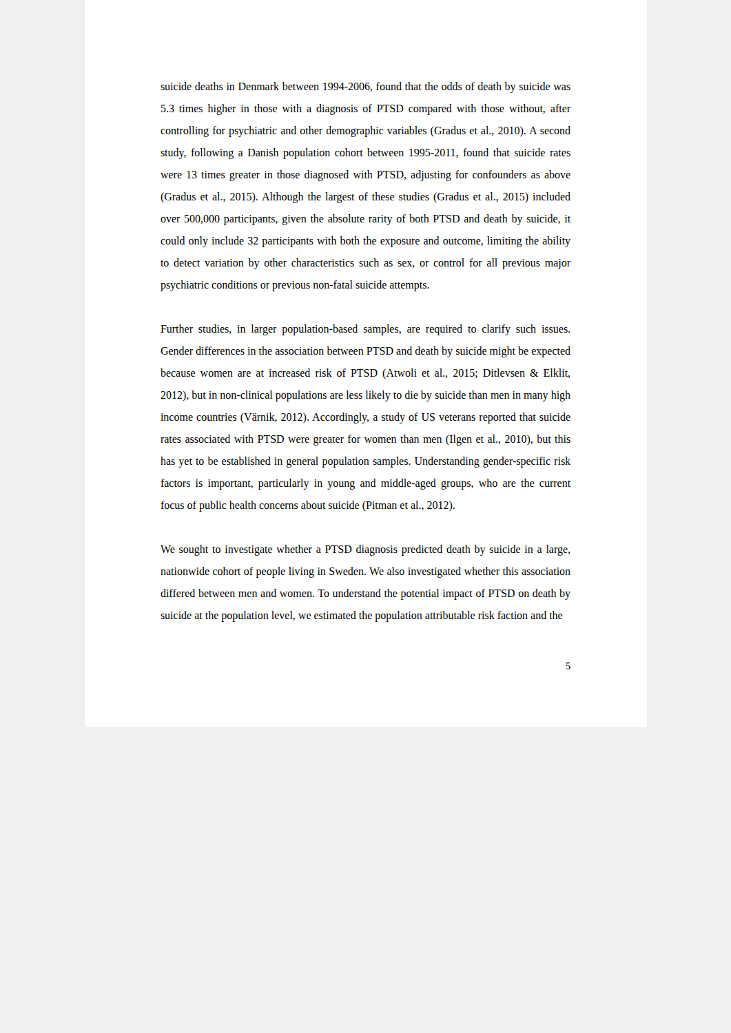suicide deaths in Denmark between 1994-2006, found that the odds of death by suicide was 5.3 times higher in those with a diagnosis of PTSD compared with those without, after controlling for psychiatric and other demographic variables (Gradus et al., 2010). A second study, following a Danish population cohort between 1995-2011, found that suicide rates were 13 times greater in those diagnosed with PTSD, adjusting for confounders as above (Gradus et al., 2015). Although the largest of these studies (Gradus et al., 2015) included over 500,000 participants, given the absolute rarity of both PTSD and death by suicide, it could only include 32 participants with both the exposure and outcome, limiting the ability to detect variation by other characteristics such as sex, or control for all previous major psychiatric conditions or previous non-fatal suicide attempts.
Further studies, in larger population-based samples, are required to clarify such issues. Gender differences in the association between PTSD and death by suicide might be expected because women are at increased risk of PTSD (Atwoli et al., 2015; Ditlevsen & Elklit, 2012), but in non-clinical populations are less likely to die by suicide than men in many high income countries (Värnik, 2012). Accordingly, a study of US veterans reported that suicide rates associated with PTSD were greater for women than men (Ilgen et al., 2010), but this has yet to be established in general population samples. Understanding gender-specific risk factors is important, particularly in young and middle-aged groups, who are the current focus of public health concerns about suicide (Pitman et al., 2012).
We sought to investigate whether a PTSD diagnosis predicted death by suicide in a large, nationwide cohort of people living in Sweden. We also investigated whether this association differed between men and women. To understand the potential impact of PTSD on death by suicide at the population level, we estimated the population attributable risk faction and the
5